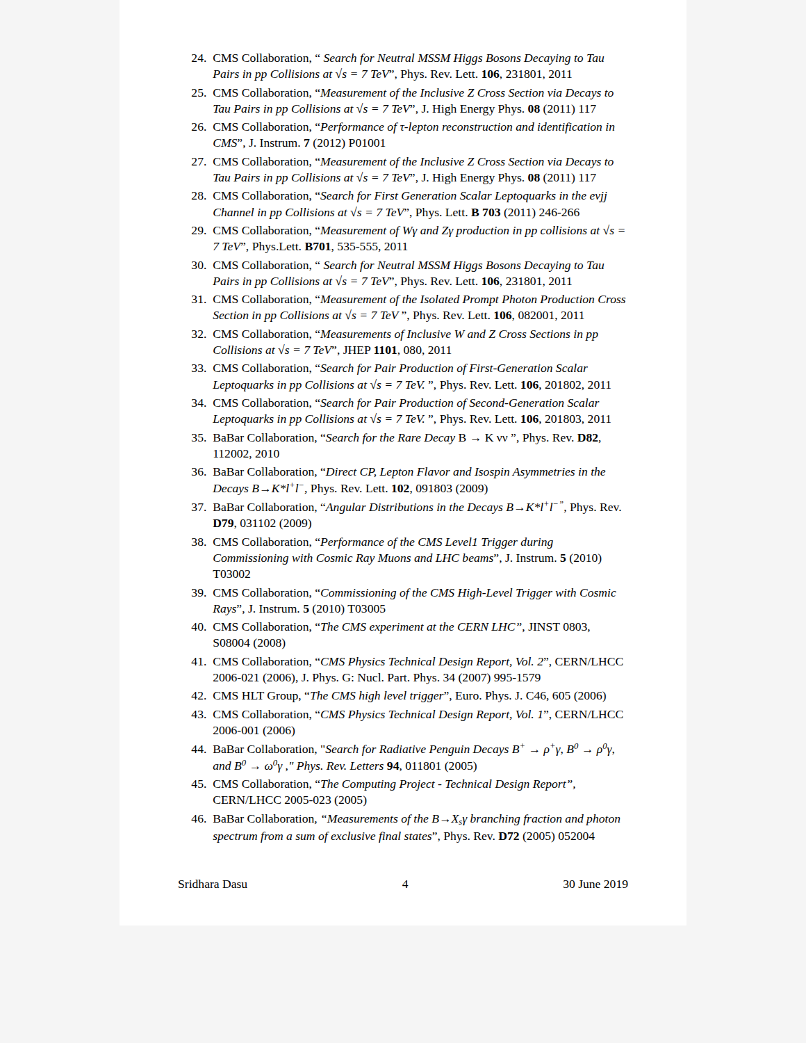CMS Collaboration, “ Search for Neutral MSSM Higgs Bosons Decaying to Tau Pairs in pp Collisions at √s = 7 TeV”, Phys. Rev. Lett. 106, 231801, 2011
CMS Collaboration, “Measurement of the Inclusive Z Cross Section via Decays to Tau Pairs in pp Collisions at √s = 7 TeV”, J. High Energy Phys. 08 (2011) 117
CMS Collaboration, “Performance of τ-lepton reconstruction and identification in CMS”, J. Instrum. 7 (2012) P01001
CMS Collaboration, “Measurement of the Inclusive Z Cross Section via Decays to Tau Pairs in pp Collisions at √s = 7 TeV”, J. High Energy Phys. 08 (2011) 117
CMS Collaboration, “Search for First Generation Scalar Leptoquarks in the eνjj Channel in pp Collisions at √s = 7 TeV”, Phys. Lett. B 703 (2011) 246-266
CMS Collaboration, “Measurement of Wγ and Zγ production in pp collisions at √s = 7 TeV”, Phys.Lett. B701, 535-555, 2011
CMS Collaboration, “ Search for Neutral MSSM Higgs Bosons Decaying to Tau Pairs in pp Collisions at √s = 7 TeV”, Phys. Rev. Lett. 106, 231801, 2011
CMS Collaboration, “Measurement of the Isolated Prompt Photon Production Cross Section in pp Collisions at √s = 7 TeV ”, Phys. Rev. Lett. 106, 082001, 2011
CMS Collaboration, “Measurements of Inclusive W and Z Cross Sections in pp Collisions at √s = 7 TeV”, JHEP 1101, 080, 2011
CMS Collaboration, “Search for Pair Production of First-Generation Scalar Leptoquarks in pp Collisions at √s = 7 TeV. ”, Phys. Rev. Lett. 106, 201802, 2011
CMS Collaboration, “Search for Pair Production of Second-Generation Scalar Leptoquarks in pp Collisions at √s = 7 TeV. ”, Phys. Rev. Lett. 106, 201803, 2011
BaBar Collaboration, “Search for the Rare Decay B → K νν ”, Phys. Rev. D82, 112002, 2010
BaBar Collaboration, “Direct CP, Lepton Flavor and Isospin Asymmetries in the Decays B→K*l+l−, Phys. Rev. Lett. 102, 091803 (2009)
BaBar Collaboration, “Angular Distributions in the Decays B→K*l+l−”, Phys. Rev. D79, 031102 (2009)
CMS Collaboration, “Performance of the CMS Level1 Trigger during Commissioning with Cosmic Ray Muons and LHC beams”, J. Instrum. 5 (2010) T03002
CMS Collaboration, “Commissioning of the CMS High-Level Trigger with Cosmic Rays”, J. Instrum. 5 (2010) T03005
CMS Collaboration, “The CMS experiment at the CERN LHC”, JINST 0803, S08004 (2008)
CMS Collaboration, “CMS Physics Technical Design Report, Vol. 2”, CERN/LHCC 2006-021 (2006), J. Phys. G: Nucl. Part. Phys. 34 (2007) 995-1579
CMS HLT Group, “The CMS high level trigger”, Euro. Phys. J. C46, 605 (2006)
CMS Collaboration, “CMS Physics Technical Design Report, Vol. 1”, CERN/LHCC 2006-001 (2006)
BaBar Collaboration, "Search for Radiative Penguin Decays B+ → ρ+γ, B0 → ρ0γ, and B0 → ω0γ ," Phys. Rev. Letters 94, 011801 (2005)
CMS Collaboration, “The Computing Project - Technical Design Report”, CERN/LHCC 2005-023 (2005)
BaBar Collaboration, “Measurements of the B→Xsγ branching fraction and photon spectrum from a sum of exclusive final states”, Phys. Rev. D72 (2005) 052004
Sridhara Dasu 4 30 June 2019